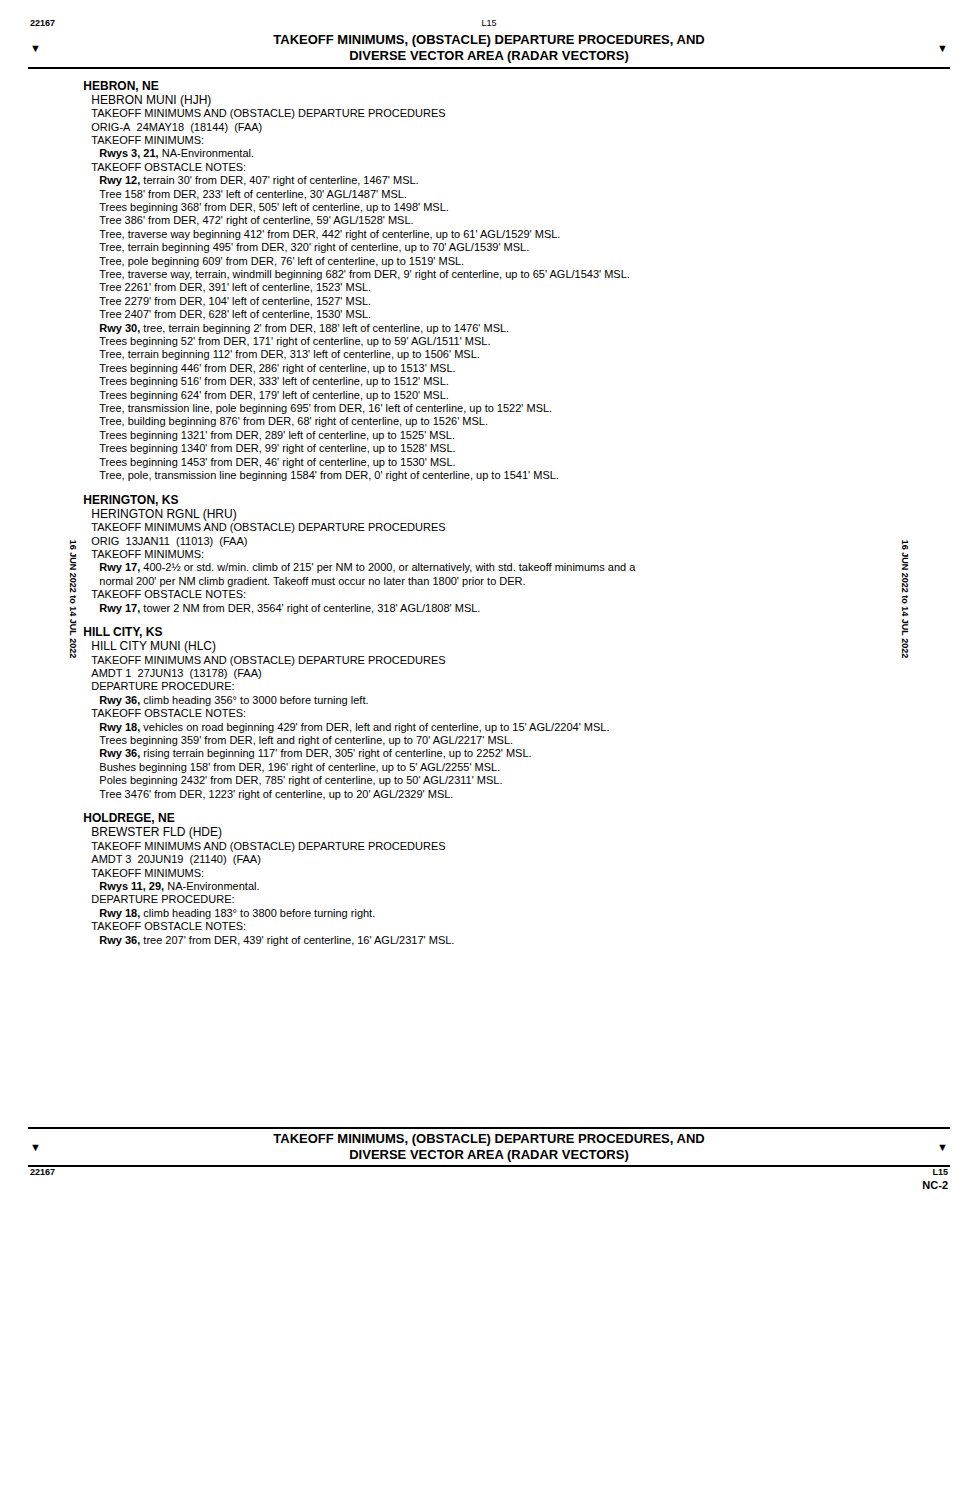L15
22167 ▼ ▼
TAKEOFF MINIMUMS, (OBSTACLE) DEPARTURE PROCEDURES, AND
DIVERSE VECTOR AREA (RADAR VECTORS)
16 JUN 2022 to 14 JUL 2022 16 JUN 2022 to 14 JUL 2022
HEBRON, NE
HEBRON MUNI (HJH)
TAKEOFF MINIMUMS AND (OBSTACLE) DEPARTURE PROCEDURES
ORIG-A 24MAY18 (18144) (FAA)
TAKEOFF MINIMUMS:
Rwys 3, 21, NA-Environmental.
TAKEOFF OBSTACLE NOTES:
Rwy 12, terrain 30' from DER, 407' right of centerline, 1467' MSL.
Tree 158' from DER, 233' left of centerline, 30' AGL/1487' MSL.
Trees beginning 368' from DER, 505' left of centerline, up to 1498' MSL.
Tree 386' from DER, 472' right of centerline, 59' AGL/1528' MSL.
Tree, traverse way beginning 412' from DER, 442' right of centerline, up to 61' AGL/1529' MSL.
Tree, terrain beginning 495' from DER, 320' right of centerline, up to 70' AGL/1539' MSL.
Tree, pole beginning 609' from DER, 76' left of centerline, up to 1519' MSL.
Tree, traverse way, terrain, windmill beginning 682' from DER, 9' right of centerline, up to 65' AGL/1543' MSL.
Tree 2261' from DER, 391' left of centerline, 1523' MSL.
Tree 2279' from DER, 104' left of centerline, 1527' MSL.
Tree 2407' from DER, 628' left of centerline, 1530' MSL.
Rwy 30, tree, terrain beginning 2' from DER, 188' left of centerline, up to 1476' MSL.
Trees beginning 52' from DER, 171' right of centerline, up to 59' AGL/1511' MSL.
Tree, terrain beginning 112' from DER, 313' left of centerline, up to 1506' MSL.
Trees beginning 446' from DER, 286' right of centerline, up to 1513' MSL.
Trees beginning 516' from DER, 333' left of centerline, up to 1512' MSL.
Trees beginning 624' from DER, 179' left of centerline, up to 1520' MSL.
Tree, transmission line, pole beginning 695' from DER, 16' left of centerline, up to 1522' MSL.
Tree, building beginning 876' from DER, 68' right of centerline, up to 1526' MSL.
Trees beginning 1321' from DER, 289' left of centerline, up to 1525' MSL.
Trees beginning 1340' from DER, 99' right of centerline, up to 1528' MSL.
Trees beginning 1453' from DER, 46' right of centerline, up to 1530' MSL.
Tree, pole, transmission line beginning 1584' from DER, 0' right of centerline, up to 1541' MSL.
HERINGTON, KS
HERINGTON RGNL (HRU)
TAKEOFF MINIMUMS AND (OBSTACLE) DEPARTURE PROCEDURES
ORIG 13JAN11 (11013) (FAA)
TAKEOFF MINIMUMS:
Rwy 17, 400-2½ or std. w/min. climb of 215' per NM to 2000, or alternatively, with std. takeoff minimums and a normal 200' per NM climb gradient. Takeoff must occur no later than 1800' prior to DER.
TAKEOFF OBSTACLE NOTES:
Rwy 17, tower 2 NM from DER, 3564' right of centerline, 318' AGL/1808' MSL.
HILL CITY, KS
HILL CITY MUNI (HLC)
TAKEOFF MINIMUMS AND (OBSTACLE) DEPARTURE PROCEDURES
AMDT 1 27JUN13 (13178) (FAA)
DEPARTURE PROCEDURE:
Rwy 36, climb heading 356° to 3000 before turning left.
TAKEOFF OBSTACLE NOTES:
Rwy 18, vehicles on road beginning 429' from DER, left and right of centerline, up to 15' AGL/2204' MSL.
Trees beginning 359' from DER, left and right of centerline, up to 70' AGL/2217' MSL.
Rwy 36, rising terrain beginning 117' from DER, 305' right of centerline, up to 2252' MSL.
Bushes beginning 158' from DER, 196' right of centerline, up to 5' AGL/2255' MSL.
Poles beginning 2432' from DER, 785' right of centerline, up to 50' AGL/2311' MSL.
Tree 3476' from DER, 1223' right of centerline, up to 20' AGL/2329' MSL.
HOLDREGE, NE
BREWSTER FLD (HDE)
TAKEOFF MINIMUMS AND (OBSTACLE) DEPARTURE PROCEDURES
AMDT 3 20JUN19 (21140) (FAA)
TAKEOFF MINIMUMS:
Rwys 11, 29, NA-Environmental.
DEPARTURE PROCEDURE:
Rwy 18, climb heading 183° to 3800 before turning right.
TAKEOFF OBSTACLE NOTES:
Rwy 36, tree 207' from DER, 439' right of centerline, 16' AGL/2317' MSL.
▼ ▼
TAKEOFF MINIMUMS, (OBSTACLE) DEPARTURE PROCEDURES, AND
DIVERSE VECTOR AREA (RADAR VECTORS)
22167 L15 NC-2